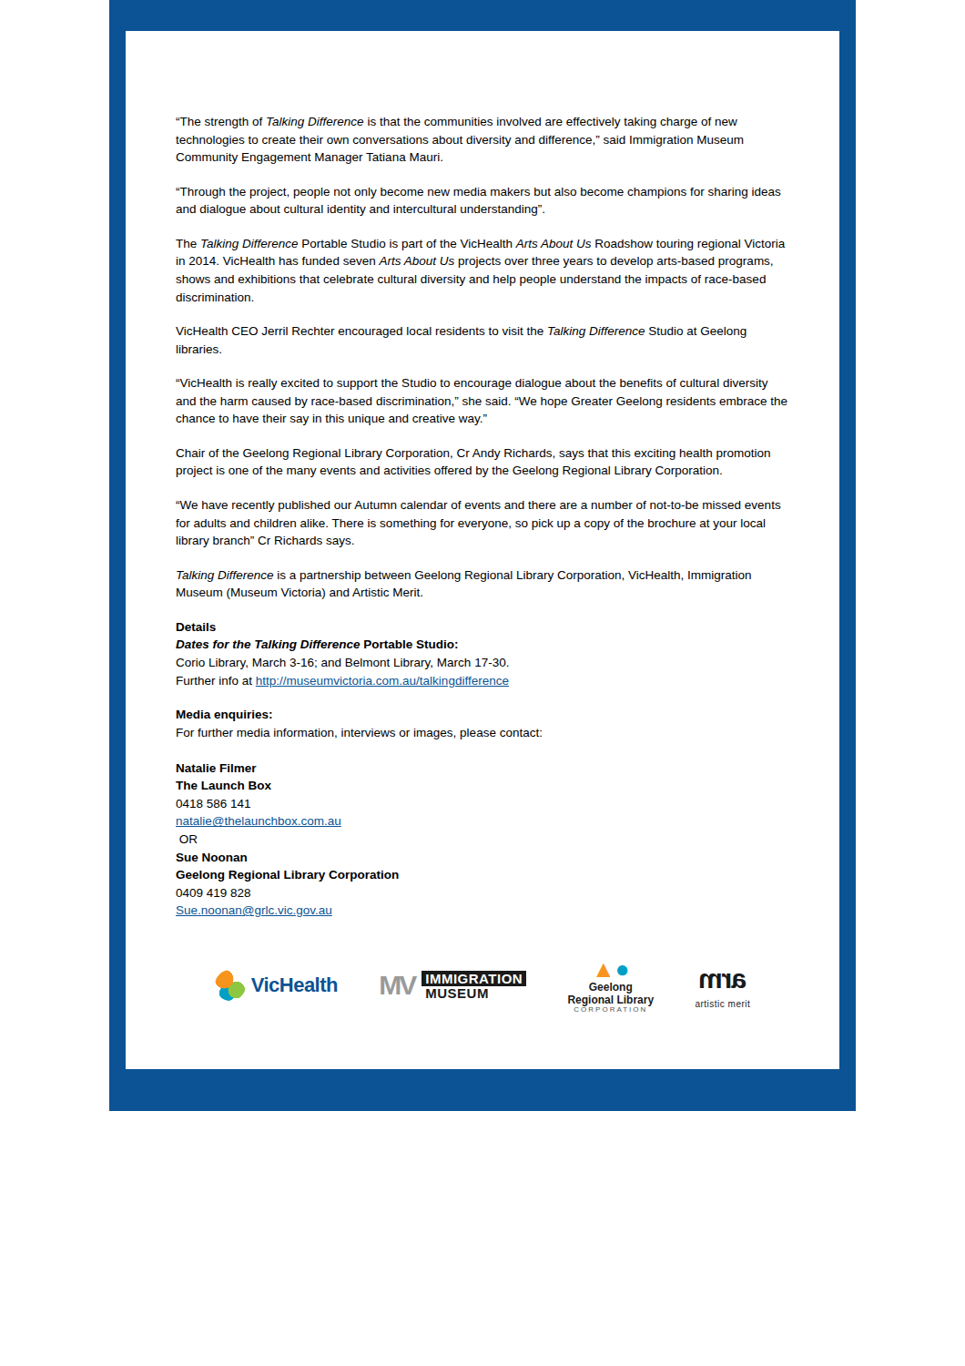“The strength of Talking Difference is that the communities involved are effectively taking charge of new technologies to create their own conversations about diversity and difference,” said Immigration Museum Community Engagement Manager Tatiana Mauri.
“Through the project, people not only become new media makers but also become champions for sharing ideas and dialogue about cultural identity and intercultural understanding”.
The Talking Difference Portable Studio is part of the VicHealth Arts About Us Roadshow touring regional Victoria in 2014. VicHealth has funded seven Arts About Us projects over three years to develop arts-based programs, shows and exhibitions that celebrate cultural diversity and help people understand the impacts of race-based discrimination.
VicHealth CEO Jerril Rechter encouraged local residents to visit the Talking Difference Studio at Geelong libraries.
“VicHealth is really excited to support the Studio to encourage dialogue about the benefits of cultural diversity and the harm caused by race-based discrimination,” she said. “We hope Greater Geelong residents embrace the chance to have their say in this unique and creative way.”
Chair of the Geelong Regional Library Corporation, Cr Andy Richards, says that this exciting health promotion project is one of the many events and activities offered by the Geelong Regional Library Corporation.
“We have recently published our Autumn calendar of events and there are a number of not-to-be missed events for adults and children alike. There is something for everyone, so pick up a copy of the brochure at your local library branch” Cr Richards says.
Talking Difference is a partnership between Geelong Regional Library Corporation, VicHealth, Immigration Museum (Museum Victoria) and Artistic Merit.
Details
Dates for the Talking Difference Portable Studio:
Corio Library, March 3-16; and Belmont Library, March 17-30.
Further info at http://museumvictoria.com.au/talkingdifference
Media enquiries:
For further media information, interviews or images, please contact:
Natalie Filmer
The Launch Box
0418 586 141
natalie@thelaunchbox.com.au
OR
Sue Noonan
Geelong Regional Library Corporation
0409 419 828
Sue.noonan@grlc.vic.gov.au
VicHealth
MV
IMMIGRATION MUSEUM
▲●
Geelong
Regional Library
CORPORATION
arm
artistic merit